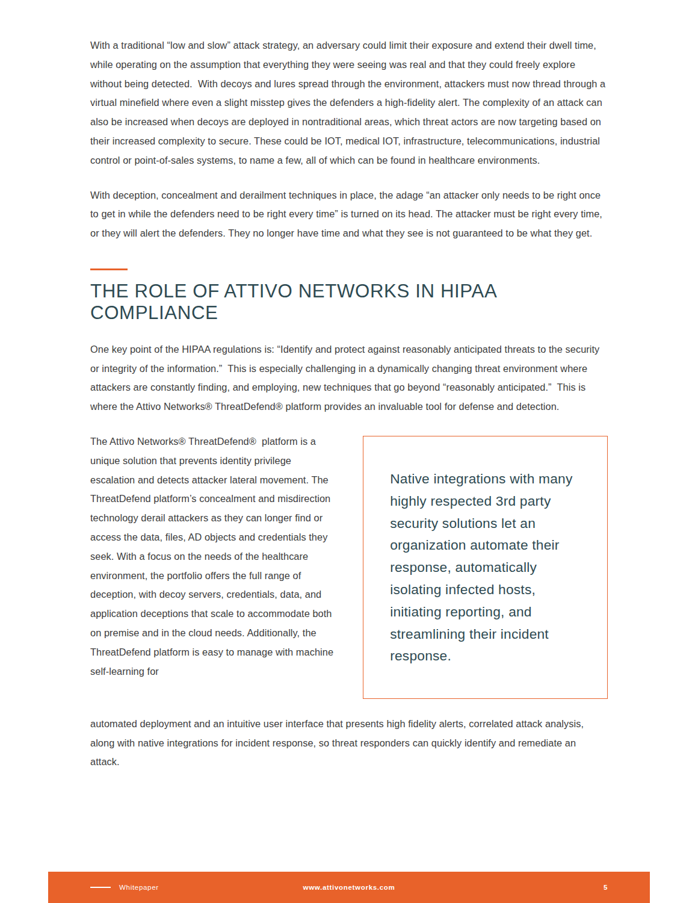With a traditional “low and slow” attack strategy, an adversary could limit their exposure and extend their dwell time, while operating on the assumption that everything they were seeing was real and that they could freely explore without being detected. With decoys and lures spread through the environment, attackers must now thread through a virtual minefield where even a slight misstep gives the defenders a high-fidelity alert. The complexity of an attack can also be increased when decoys are deployed in nontraditional areas, which threat actors are now targeting based on their increased complexity to secure. These could be IOT, medical IOT, infrastructure, telecommunications, industrial control or point-of-sales systems, to name a few, all of which can be found in healthcare environments.
With deception, concealment and derailment techniques in place, the adage “an attacker only needs to be right once to get in while the defenders need to be right every time” is turned on its head. The attacker must be right every time, or they will alert the defenders. They no longer have time and what they see is not guaranteed to be what they get.
The Role of Attivo Networks in HIPAA Compliance
One key point of the HIPAA regulations is: “Identify and protect against reasonably anticipated threats to the security or integrity of the information.” This is especially challenging in a dynamically changing threat environment where attackers are constantly finding, and employing, new techniques that go beyond “reasonably anticipated.” This is where the Attivo Networks® ThreatDefend® platform provides an invaluable tool for defense and detection.
The Attivo Networks® ThreatDefend® platform is a unique solution that prevents identity privilege escalation and detects attacker lateral movement. The ThreatDefend platform’s concealment and misdirection technology derail attackers as they can longer find or access the data, files, AD objects and credentials they seek. With a focus on the needs of the healthcare environment, the portfolio offers the full range of deception, with decoy servers, credentials, data, and application deceptions that scale to accommodate both on premise and in the cloud needs. Additionally, the ThreatDefend platform is easy to manage with machine self-learning for
Native integrations with many highly respected 3rd party security solutions let an organization automate their response, automatically isolating infected hosts, initiating reporting, and streamlining their incident response.
automated deployment and an intuitive user interface that presents high fidelity alerts, correlated attack analysis, along with native integrations for incident response, so threat responders can quickly identify and remediate an attack.
Whitepaper
www.attivonetworks.com
5